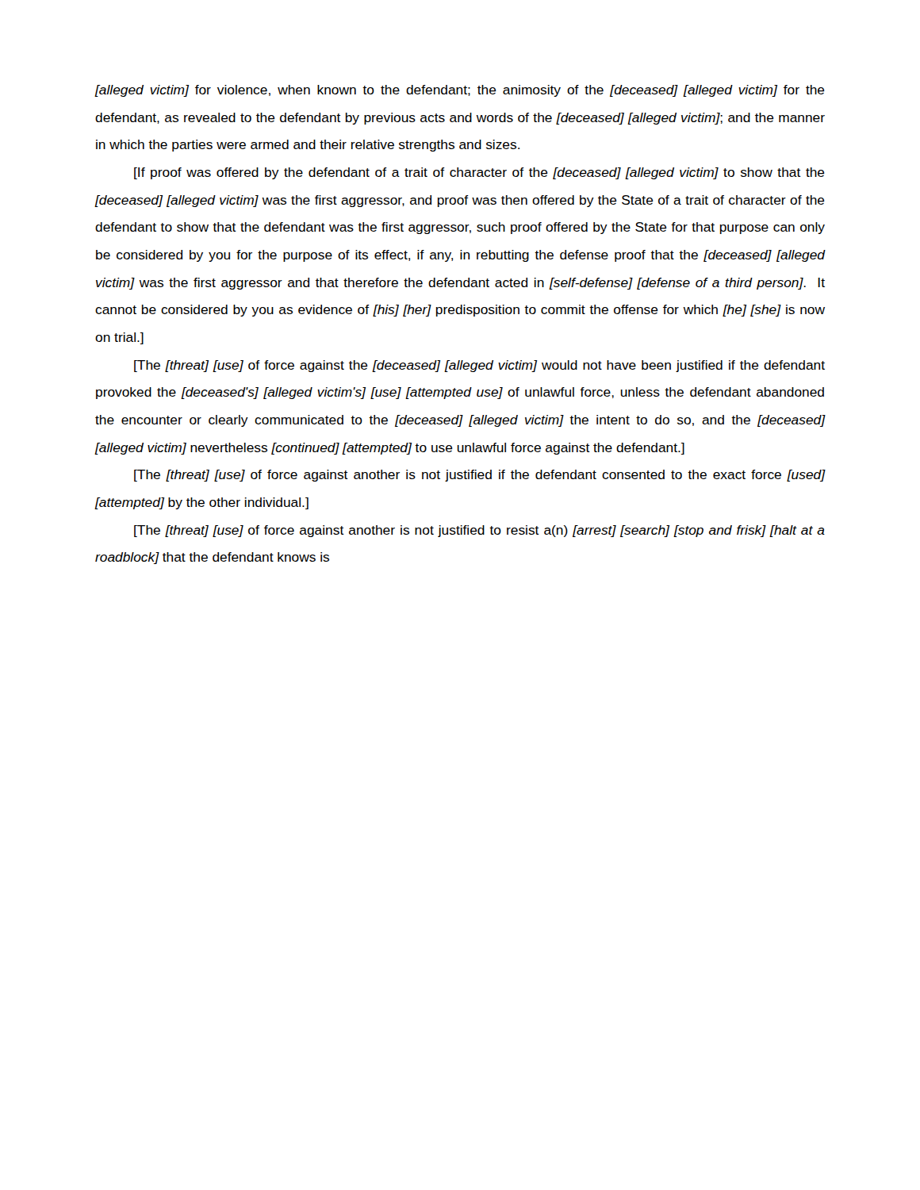[alleged victim] for violence, when known to the defendant; the animosity of the [deceased] [alleged victim] for the defendant, as revealed to the defendant by previous acts and words of the [deceased] [alleged victim]; and the manner in which the parties were armed and their relative strengths and sizes.
[If proof was offered by the defendant of a trait of character of the [deceased] [alleged victim] to show that the [deceased] [alleged victim] was the first aggressor, and proof was then offered by the State of a trait of character of the defendant to show that the defendant was the first aggressor, such proof offered by the State for that purpose can only be considered by you for the purpose of its effect, if any, in rebutting the defense proof that the [deceased] [alleged victim] was the first aggressor and that therefore the defendant acted in [self-defense] [defense of a third person]. It cannot be considered by you as evidence of [his] [her] predisposition to commit the offense for which [he] [she] is now on trial.]
[The [threat] [use] of force against the [deceased] [alleged victim] would not have been justified if the defendant provoked the [deceased's] [alleged victim's] [use] [attempted use] of unlawful force, unless the defendant abandoned the encounter or clearly communicated to the [deceased] [alleged victim] the intent to do so, and the [deceased] [alleged victim] nevertheless [continued] [attempted] to use unlawful force against the defendant.]
[The [threat] [use] of force against another is not justified if the defendant consented to the exact force [used] [attempted] by the other individual.]
[The [threat] [use] of force against another is not justified to resist a(n) [arrest] [search] [stop and frisk] [halt at a roadblock] that the defendant knows is